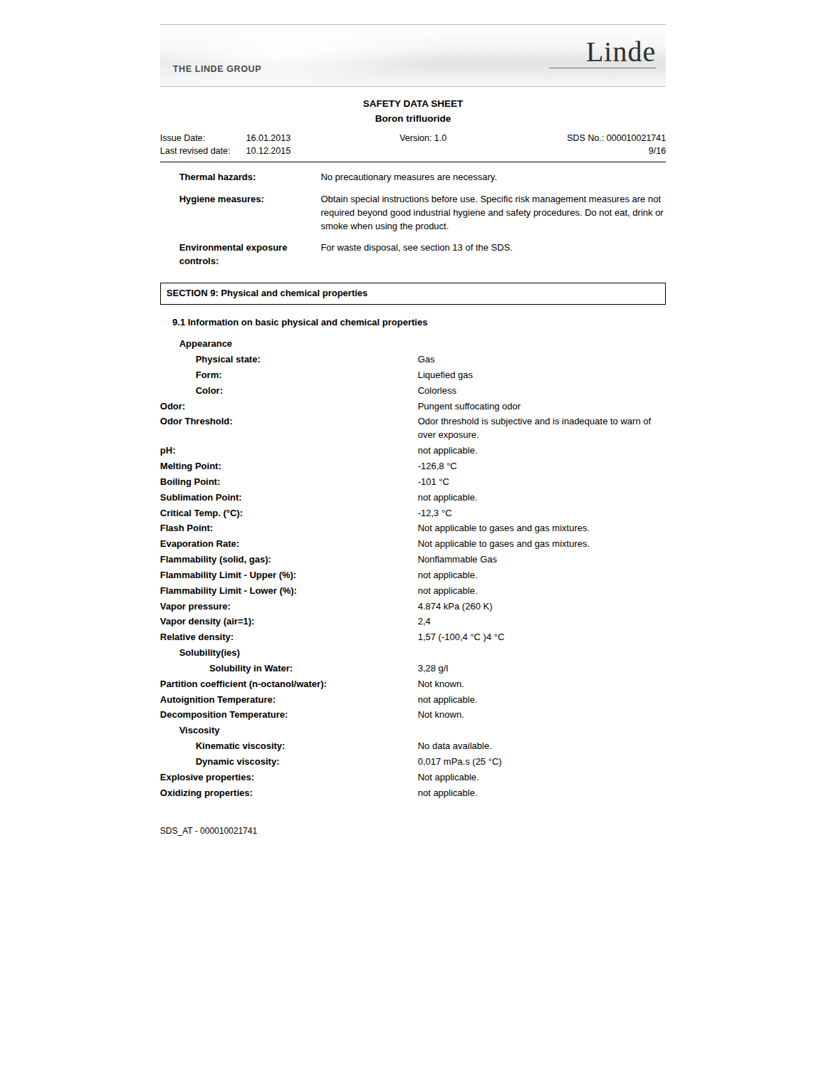THE LINDE GROUP
Linde
SAFETY DATA SHEET
Boron trifluoride
| Issue Date: | 16.01.2013 | Version: 1.0 | SDS No.: 000010021741 |
| Last revised date: | 10.12.2015 | | 9/16 |
Thermal hazards:
No precautionary measures are necessary.
Hygiene measures:
Obtain special instructions before use. Specific risk management measures are not required beyond good industrial hygiene and safety procedures. Do not eat, drink or smoke when using the product.
Environmental exposure controls:
For waste disposal, see section 13 of the SDS.
SECTION 9: Physical and chemical properties
9.1 Information on basic physical and chemical properties
| Appearance | |
| Physical state: | Gas |
| Form: | Liquefied gas |
| Color: | Colorless |
| Odor: | Pungent suffocating odor |
| Odor Threshold: | Odor threshold is subjective and is inadequate to warn of over exposure. |
| pH: | not applicable. |
| Melting Point: | -126,8 °C |
| Boiling Point: | -101 °C |
| Sublimation Point: | not applicable. |
| Critical Temp. (°C): | -12,3 °C |
| Flash Point: | Not applicable to gases and gas mixtures. |
| Evaporation Rate: | Not applicable to gases and gas mixtures. |
| Flammability (solid, gas): | Nonflammable Gas |
| Flammability Limit - Upper (%): | not applicable. |
| Flammability Limit - Lower (%): | not applicable. |
| Vapor pressure: | 4.874 kPa (260 K) |
| Vapor density (air=1): | 2,4 |
| Relative density: | 1,57 (-100,4 °C )4 °C |
| Solubility(ies) | |
| Solubility in Water: | 3,28 g/l |
| Partition coefficient (n-octanol/water): | Not known. |
| Autoignition Temperature: | not applicable. |
| Decomposition Temperature: | Not known. |
| Viscosity | |
| Kinematic viscosity: | No data available. |
| Dynamic viscosity: | 0,017 mPa.s (25 °C) |
| Explosive properties: | Not applicable. |
| Oxidizing properties: | not applicable. |
SDS_AT - 000010021741